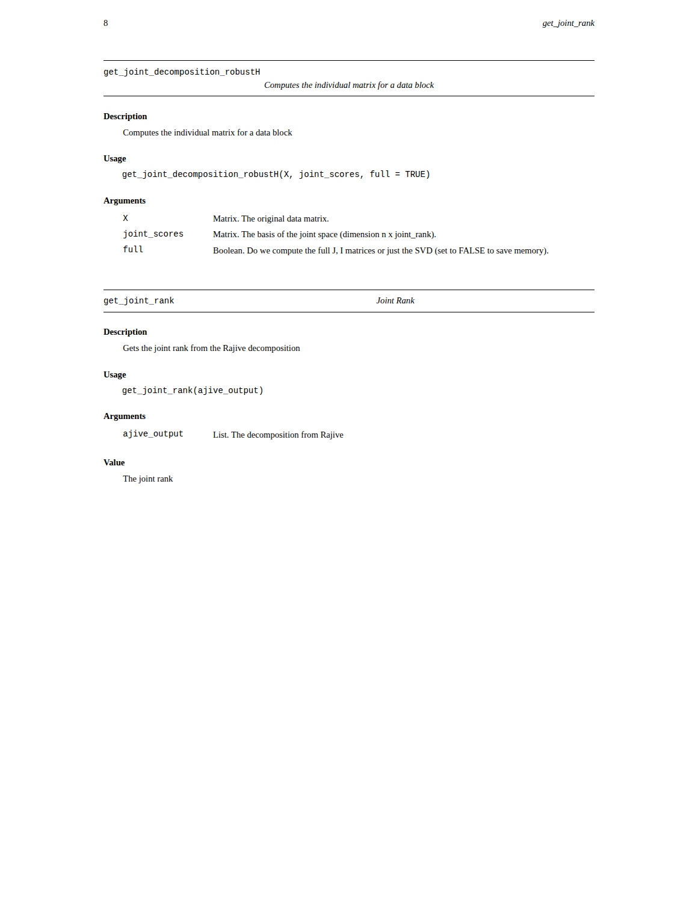8 get_joint_rank
get_joint_decomposition_robustH Computes the individual matrix for a data block
Description
Computes the individual matrix for a data block
Usage
get_joint_decomposition_robustH(X, joint_scores, full = TRUE)
Arguments
| X | Matrix. The original data matrix. |
| joint_scores | Matrix. The basis of the joint space (dimension n x joint_rank). |
| full | Boolean. Do we compute the full J, I matrices or just the SVD (set to FALSE to save memory). |
get_joint_rank Joint Rank
Description
Gets the joint rank from the Rajive decomposition
Usage
get_joint_rank(ajive_output)
Arguments
| ajive_output | List. The decomposition from Rajive |
Value
The joint rank